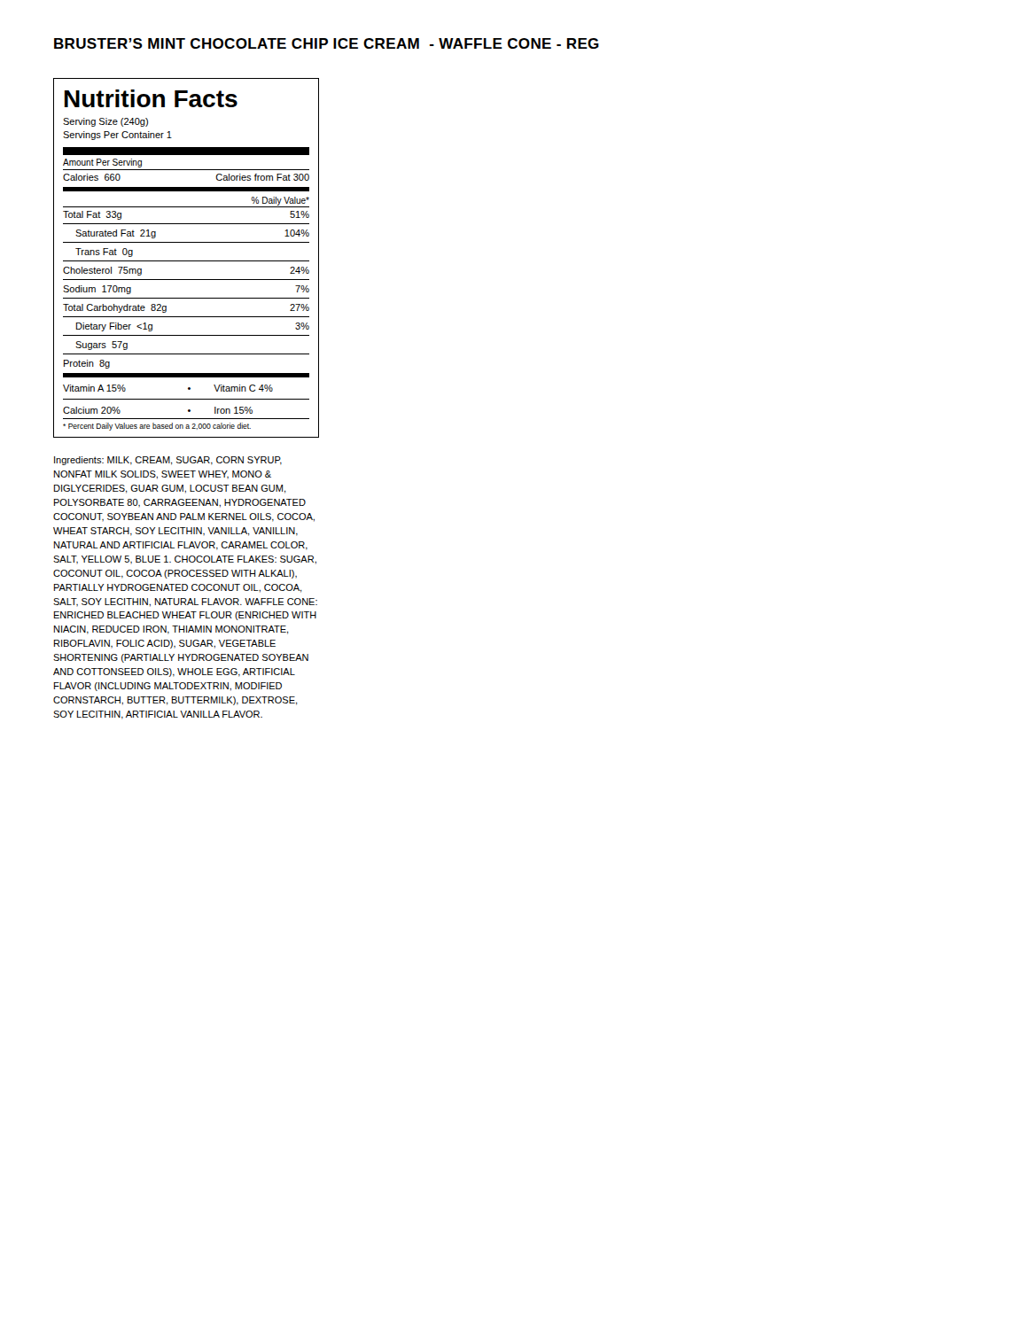BRUSTER’S MINT CHOCOLATE CHIP ICE CREAM - WAFFLE CONE - REG
Nutrition Facts
Serving Size (240g)
Servings Per Container 1
Amount Per Serving
| Calories 660 | Calories from Fat 300 |
| | % Daily Value* |
| Total Fat 33g | 51% |
| Saturated Fat 21g | 104% |
| Trans Fat 0g | |
| Cholesterol 75mg | 24% |
| Sodium 170mg | 7% |
| Total Carbohydrate 82g | 27% |
| Dietary Fiber <1g | 3% |
| Sugars 57g | |
| Protein 8g | |
| Vitamin A 15% | • | Vitamin C 4% |
| Calcium 20% | • | Iron 15% |
* Percent Daily Values are based on a 2,000 calorie diet.
Ingredients: MILK, CREAM, SUGAR, CORN SYRUP, NONFAT MILK SOLIDS, SWEET WHEY, MONO & DIGLYCERIDES, GUAR GUM, LOCUST BEAN GUM, POLYSORBATE 80, CARRAGEENAN, HYDROGENATED COCONUT, SOYBEAN AND PALM KERNEL OILS, COCOA, WHEAT STARCH, SOY LECITHIN, VANILLA, VANILLIN, NATURAL AND ARTIFICIAL FLAVOR, CARAMEL COLOR, SALT, YELLOW 5, BLUE 1. CHOCOLATE FLAKES: SUGAR, COCONUT OIL, COCOA (PROCESSED WITH ALKALI), PARTIALLY HYDROGENATED COCONUT OIL, COCOA, SALT, SOY LECITHIN, NATURAL FLAVOR. WAFFLE CONE: ENRICHED BLEACHED WHEAT FLOUR (ENRICHED WITH NIACIN, REDUCED IRON, THIAMIN MONONITRATE, RIBOFLAVIN, FOLIC ACID), SUGAR, VEGETABLE SHORTENING (PARTIALLY HYDROGENATED SOYBEAN AND COTTONSEED OILS), WHOLE EGG, ARTIFICIAL FLAVOR (INCLUDING MALTODEXTRIN, MODIFIED CORNSTARCH, BUTTER, BUTTERMILK), DEXTROSE, SOY LECITHIN, ARTIFICIAL VANILLA FLAVOR.